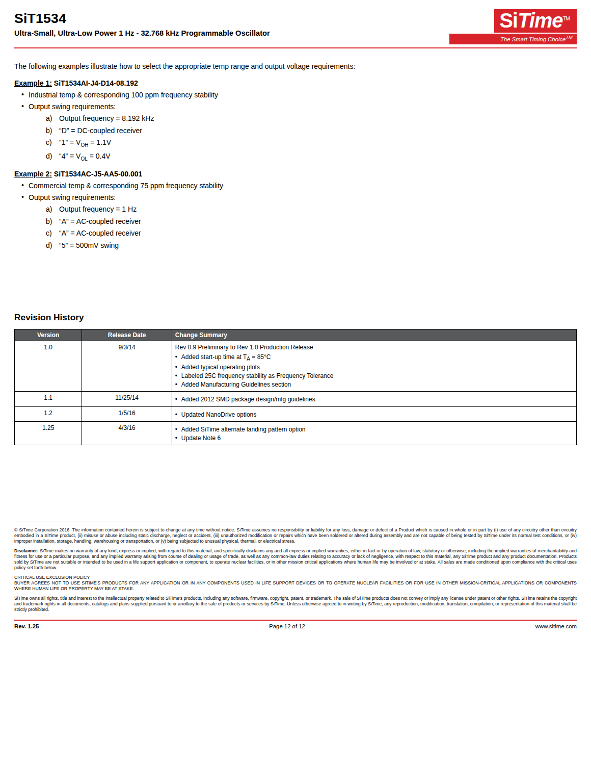SiT1534
Ultra-Small, Ultra-Low Power 1 Hz - 32.768 kHz Programmable Oscillator
Si TimeTM
The Smart Timing ChoiceTM
The following examples illustrate how to select the appropriate temp range and output voltage requirements:
Example 1: SiT1534AI-J4-D14-08.192
Industrial temp & corresponding 100 ppm frequency stability
Output swing requirements:
Output frequency = 8.192 kHz
“D” = DC-coupled receiver
“1” = VOH = 1.1V
“4” = VOL = 0.4V
Example 2: SiT1534AC-J5-AA5-00.001
Commercial temp & corresponding 75 ppm frequency stability
Output swing requirements:
Output frequency = 1 Hz
“A” = AC-coupled receiver
“A” = AC-coupled receiver
“5” = 500mV swing
Revision History
| Version | Release Date | Change Summary |
| --- | --- | --- |
| 1.0 | 9/3/14 | Rev 0.9 Preliminary to Rev 1.0 Production Release Added start-up time at T A = 85°C Added typical operating plots Labeled 25C frequency stability as Frequency Tolerance Added Manufacturing Guidelines section |
| 1.1 | 11/25/14 | Added 2012 SMD package design/mfg guidelines |
| 1.2 | 1/5/16 | Updated NanoDrive options |
| 1.25 | 4/3/16 | Added SiTime alternate landing pattern option Update Note 6 |
© SiTime Corporation 2016. The information contained herein is subject to change at any time without notice. SiTime assumes no responsibility or liability for any loss, damage or defect of a Product which is caused in whole or in part by (i) use of any circuitry other than circuitry embodied in a SiTime product, (ii) misuse or abuse including static discharge, neglect or accident, (iii) unauthorized modification or repairs which have been soldered or altered during assembly and are not capable of being tested by SiTime under its normal test conditions, or (iv) improper installation, storage, handling, warehousing or transportation, or (v) being subjected to unusual physical, thermal, or electrical stress.
Disclaimer: SiTime makes no warranty of any kind, express or implied, with regard to this material, and specifically disclaims any and all express or implied warranties, either in fact or by operation of law, statutory or otherwise, including the implied warranties of merchantability and fitness for use or a particular purpose, and any implied warranty arising from course of dealing or usage of trade, as well as any common-law duties relating to accuracy or lack of negligence, with respect to this material, any SiTime product and any product documentation. Products sold by SiTime are not suitable or intended to be used in a life support application or component, to operate nuclear facilities, or in other mission critical applications where human life may be involved or at stake. All sales are made conditioned upon compliance with the critical uses policy set forth below.
CRITICAL USE EXCLUSION POLICY
BUYER AGREES NOT TO USE SITIME'S PRODUCTS FOR ANY APPLICATION OR IN ANY COMPONENTS USED IN LIFE SUPPORT DEVICES OR TO OPERATE NUCLEAR FACILITIES OR FOR USE IN OTHER MISSION-CRITICAL APPLICATIONS OR COMPONENTS WHERE HUMAN LIFE OR PROPERTY MAY BE AT STAKE.
SiTime owns all rights, title and interest to the intellectual property related to SiTime's products, including any software, firmware, copyright, patent, or trademark. The sale of SiTime products does not convey or imply any license under patent or other rights. SiTime retains the copyright and trademark rights in all documents, catalogs and plans supplied pursuant to or ancillary to the sale of products or services by SiTime. Unless otherwise agreed to in writing by SiTime, any reproduction, modification, translation, compilation, or representation of this material shall be strictly prohibited.
Rev. 1.25
Page 12 of 12
www.sitime.com